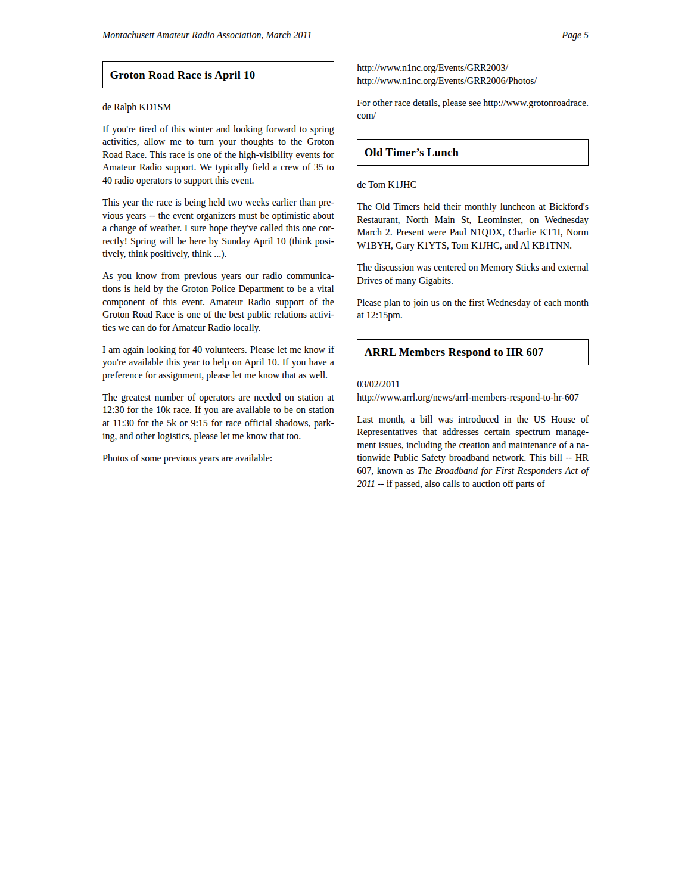Montachusett Amateur Radio Association, March 2011 Page 5
Groton Road Race is April 10
de Ralph KD1SM
If you're tired of this winter and looking forward to spring activities, allow me to turn your thoughts to the Groton Road Race. This race is one of the high-visibility events for Amateur Radio support. We typically field a crew of 35 to 40 radio operators to support this event.
This year the race is being held two weeks earlier than previous years -- the event organizers must be optimistic about a change of weather. I sure hope they've called this one correctly! Spring will be here by Sunday April 10 (think positively, think positively, think ...).
As you know from previous years our radio communications is held by the Groton Police Department to be a vital component of this event. Amateur Radio support of the Groton Road Race is one of the best public relations activities we can do for Amateur Radio locally.
I am again looking for 40 volunteers. Please let me know if you're available this year to help on April 10. If you have a preference for assignment, please let me know that as well.
The greatest number of operators are needed on station at 12:30 for the 10k race. If you are available to be on station at 11:30 for the 5k or 9:15 for race official shadows, parking, and other logistics, please let me know that too.
Photos of some previous years are available:
http://www.n1nc.org/Events/GRR2003/
http://www.n1nc.org/Events/GRR2006/Photos/
For other race details, please see http://www.grotonroadrace.com/
Old Timer’s Lunch
de Tom K1JHC
The Old Timers held their monthly luncheon at Bickford's Restaurant, North Main St, Leominster, on Wednesday March 2. Present were Paul N1QDX, Charlie KT1I, Norm W1BYH, Gary K1YTS, Tom K1JHC, and Al KB1TNN.
The discussion was centered on Memory Sticks and external Drives of many Gigabits.
Please plan to join us on the first Wednesday of each month at 12:15pm.
ARRL Members Respond to HR 607
03/02/2011 http://www.arrl.org/news/arrl-members-respond-to-hr-607
Last month, a bill was introduced in the US House of Representatives that addresses certain spectrum management issues, including the creation and maintenance of a nationwide Public Safety broadband network. This bill -- HR 607, known as The Broadband for First Responders Act of 2011 -- if passed, also calls to auction off parts of